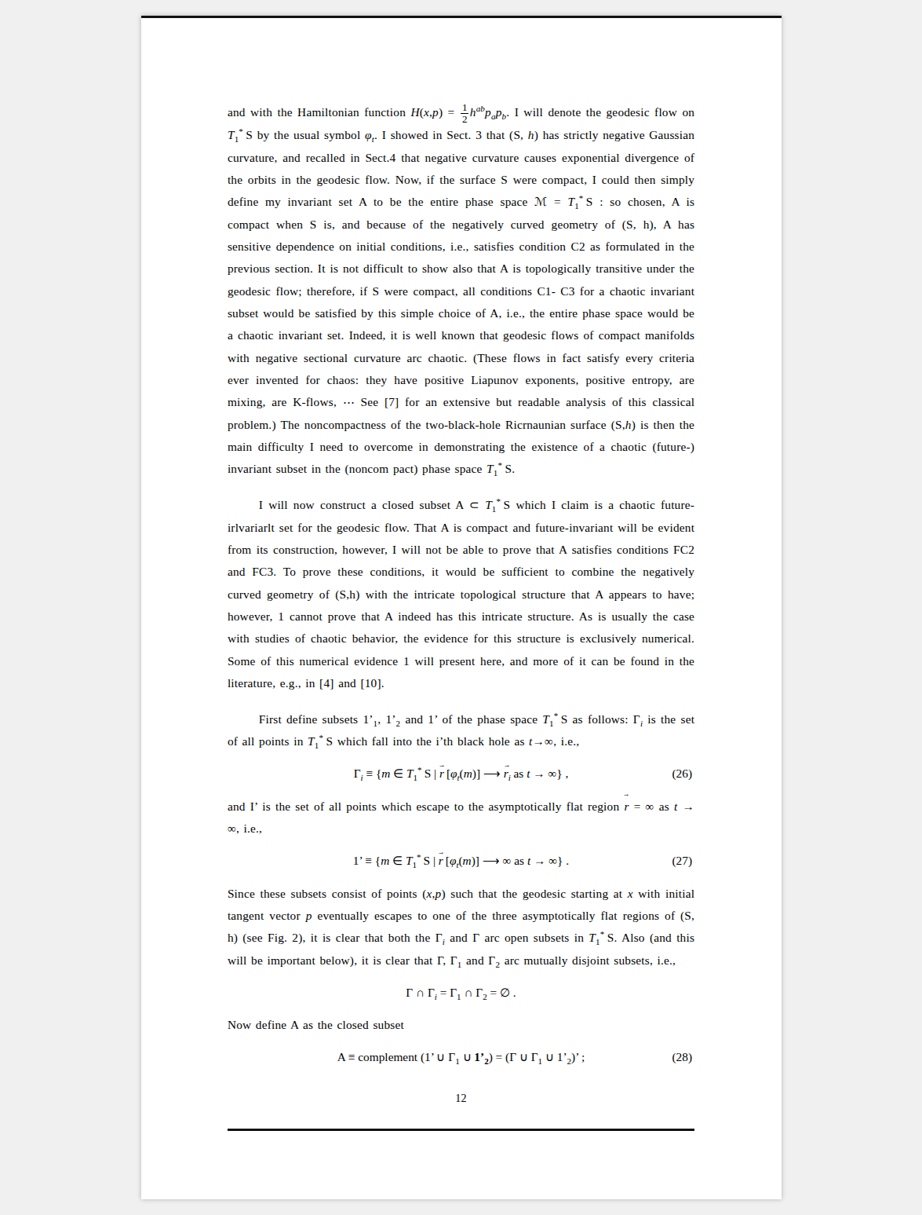and with the Hamiltonian function H(x,p) = 12 habpapb. I will denote the geodesic flow on T1* S by the usual symbol φt. I showed in Sect. 3 that (S, h) has strictly negative Gaussian curvature, and recalled in Sect.4 that negative curvature causes exponential divergence of the orbits in the geodesic flow. Now, if the surface S were compact, I could then simply define my invariant set A to be the entire phase space ℳ = T1* S : so chosen, A is compact when S is, and because of the negatively curved geometry of (S, h), A has sensitive dependence on initial conditions, i.e., satisfies condition C2 as formulated in the previous section. It is not difficult to show also that A is topologically transitive under the geodesic flow; therefore, if S were compact, all conditions C1- C3 for a chaotic invariant subset would be satisfied by this simple choice of A, i.e., the entire phase space would be a chaotic invariant set. Indeed, it is well known that geodesic flows of compact manifolds with negative sectional curvature arc chaotic. (These flows in fact satisfy every criteria ever invented for chaos: they have positive Liapunov exponents, positive entropy, are mixing, are K-flows, ⋯ See [7] for an extensive but readable analysis of this classical problem.) The noncompactness of the two-black-hole Ricrnaunian surface (S,h) is then the main difficulty I need to overcome in demonstrating the existence of a chaotic (future-) invariant subset in the (noncom pact) phase space T1* S.
I will now construct a closed subset A ⊂ T1* S which I claim is a chaotic future-irlvariarlt set for the geodesic flow. That A is compact and future-invariant will be evident from its construction, however, I will not be able to prove that A satisfies conditions FC2 and FC3. To prove these conditions, it would be sufficient to combine the negatively curved geometry of (S,h) with the intricate topological structure that A appears to have; however, 1 cannot prove that A indeed has this intricate structure. As is usually the case with studies of chaotic behavior, the evidence for this structure is exclusively numerical. Some of this numerical evidence 1 will present here, and more of it can be found in the literature, e.g., in [4] and [10].
First define subsets 1’1, 1’2 and 1’ of the phase space T1* S as follows: Γi is the set of all points in T1* S which fall into the i’th black hole as t→∞, i.e.,
Γi ≡ {m ∈ T1* S | r [φt(m)] ⟶ ri as t → ∞} , (26)
and I’ is the set of all points which escape to the asymptotically flat region r = ∞ as t → ∞, i.e.,
1’ ≡ {m ∈ T1* S | r [φt(m)] ⟶ ∞ as t → ∞} . (27)
Since these subsets consist of points (x,p) such that the geodesic starting at x with initial tangent vector p eventually escapes to one of the three asymptotically flat regions of (S, h) (see Fig. 2), it is clear that both the Γi and Γ arc open subsets in T1* S. Also (and this will be important below), it is clear that Γ, Γ1 and Γ2 arc mutually disjoint subsets, i.e.,
Γ ∩ Γi = Γ1 ∩ Γ2 = ∅ .
Now define A as the closed subset
A ≡ complement (1’ ∪ Γ1 ∪ 1’2) = (Γ ∪ Γ1 ∪ 1’2)’ ; (28)
12